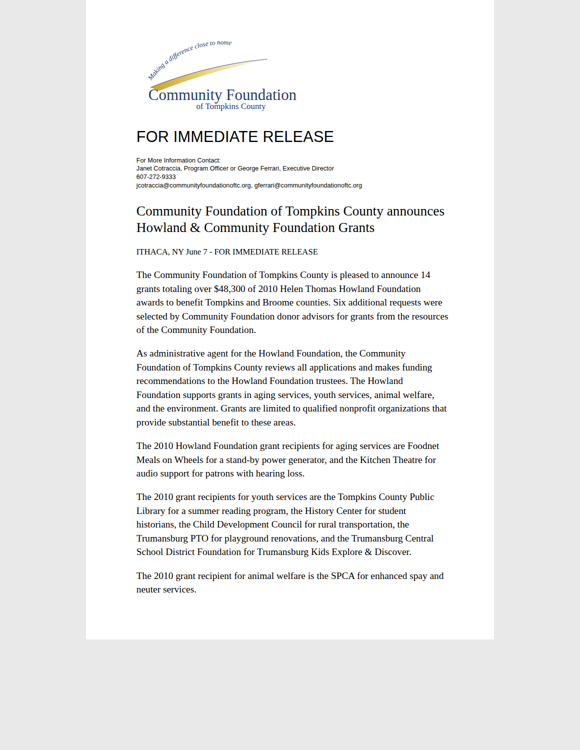Making a difference close to home Community Foundation of Tompkins County
FOR IMMEDIATE RELEASE
For More Information Contact:
Janet Cotraccia, Program Officer or George Ferrari, Executive Director
607-272-9333
jcotraccia@communityfoundationoftc.org, gferrari@communityfoundationoftc.org
Community Foundation of Tompkins County announces Howland & Community Foundation Grants
ITHACA, NY June 7 - FOR IMMEDIATE RELEASE
The Community Foundation of Tompkins County is pleased to announce 14 grants totaling over $48,300 of 2010 Helen Thomas Howland Foundation awards to benefit Tompkins and Broome counties. Six additional requests were selected by Community Foundation donor advisors for grants from the resources of the Community Foundation.
As administrative agent for the Howland Foundation, the Community Foundation of Tompkins County reviews all applications and makes funding recommendations to the Howland Foundation trustees. The Howland Foundation supports grants in aging services, youth services, animal welfare, and the environment. Grants are limited to qualified nonprofit organizations that provide substantial benefit to these areas.
The 2010 Howland Foundation grant recipients for aging services are Foodnet Meals on Wheels for a stand-by power generator, and the Kitchen Theatre for audio support for patrons with hearing loss.
The 2010 grant recipients for youth services are the Tompkins County Public Library for a summer reading program, the History Center for student historians, the Child Development Council for rural transportation, the Trumansburg PTO for playground renovations, and the Trumansburg Central School District Foundation for Trumansburg Kids Explore & Discover.
The 2010 grant recipient for animal welfare is the SPCA for enhanced spay and neuter services.